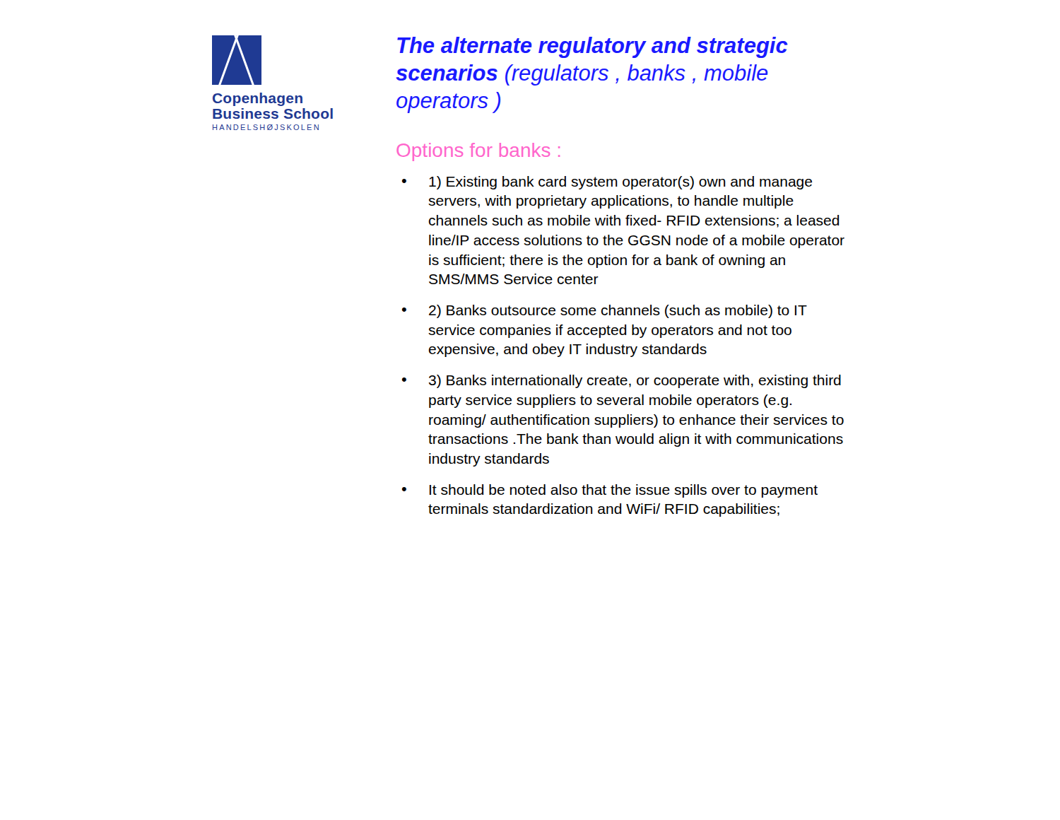Copenhagen Business School HANDELSHØJSKOLEN
The alternate regulatory and strategic scenarios (regulators , banks , mobile operators )
Options for banks :
1) Existing bank card system operator(s) own and manage servers, with proprietary applications, to handle multiple channels such as mobile with fixed- RFID extensions; a leased line/IP access solutions to the GGSN node of a mobile operator is sufficient; there is the option for a bank of owning an SMS/MMS Service center
2) Banks outsource some channels (such as mobile) to IT service companies if accepted by operators and not too expensive, and obey IT industry standards
3) Banks internationally create, or cooperate with, existing third party service suppliers to several mobile operators (e.g. roaming/ authentification suppliers) to enhance their services to transactions .The bank than would align it with communications industry standards
It should be noted also that the issue spills over to payment terminals standardization and WiFi/ RFID capabilities;